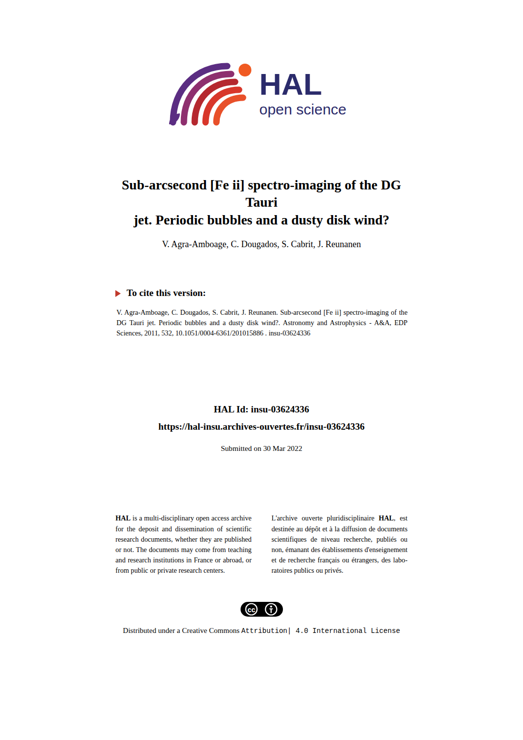HAL open science
Sub-arcsecond [Fe ii] spectro-imaging of the DG Tauri
jet. Periodic bubbles and a dusty disk wind?
V. Agra-Amboage, C. Dougados, S. Cabrit, J. Reunanen
To cite this version:
V. Agra-Amboage, C. Dougados, S. Cabrit, J. Reunanen. Sub-arcsecond [Fe ii] spectro-imaging of the DG Tauri jet. Periodic bubbles and a dusty disk wind?. Astronomy and Astrophysics - A&A, EDP Sciences, 2011, 532, 10.1051/0004-6361/201015886 . insu-03624336
HAL Id: insu-03624336
https://hal-insu.archives-ouvertes.fr/insu-03624336
Submitted on 30 Mar 2022
HAL is a multi-disciplinary open access archive for the deposit and dissemination of scientific research documents, whether they are published or not. The documents may come from teaching and research institutions in France or abroad, or from public or private research centers.
L'archive ouverte pluridisciplinaire HAL, est destinée au dépôt et à la diffusion de documents scientifiques de niveau recherche, publiés ou non, émanant des établissements d'enseignement et de recherche français ou étrangers, des laboratoires publics ou privés.
cc
Distributed under a Creative Commons Attribution| 4.0 International License